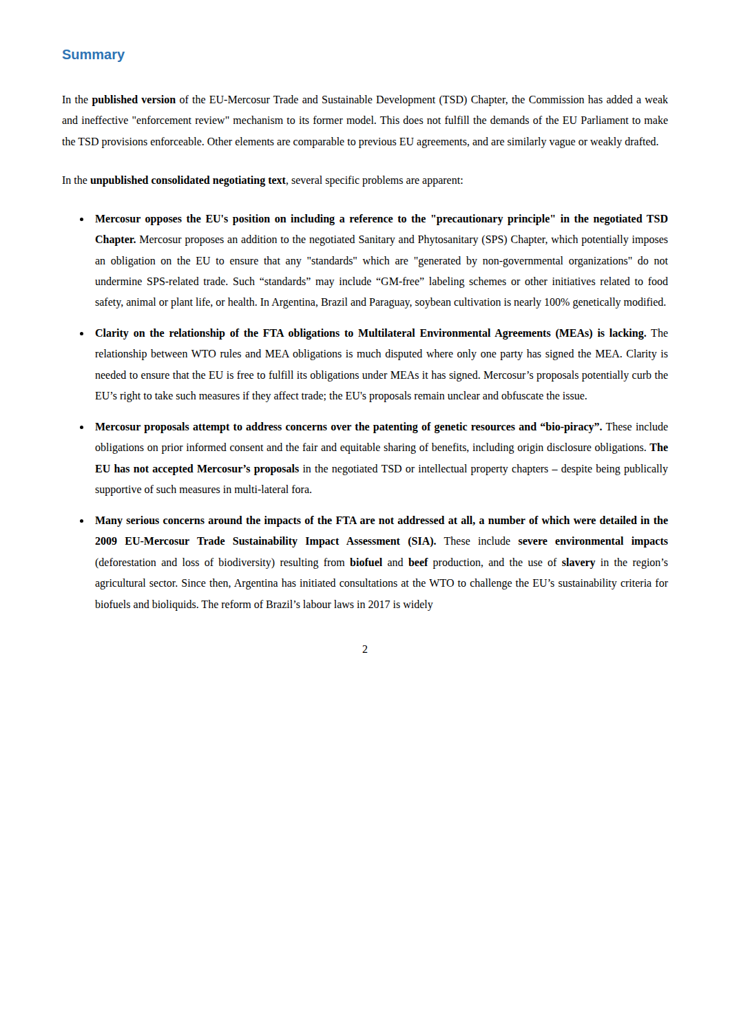Summary
In the published version of the EU-Mercosur Trade and Sustainable Development (TSD) Chapter, the Commission has added a weak and ineffective "enforcement review" mechanism to its former model. This does not fulfill the demands of the EU Parliament to make the TSD provisions enforceable. Other elements are comparable to previous EU agreements, and are similarly vague or weakly drafted.
In the unpublished consolidated negotiating text, several specific problems are apparent:
Mercosur opposes the EU's position on including a reference to the "precautionary principle" in the negotiated TSD Chapter. Mercosur proposes an addition to the negotiated Sanitary and Phytosanitary (SPS) Chapter, which potentially imposes an obligation on the EU to ensure that any "standards" which are "generated by non-governmental organizations" do not undermine SPS-related trade. Such “standards” may include “GM-free” labeling schemes or other initiatives related to food safety, animal or plant life, or health. In Argentina, Brazil and Paraguay, soybean cultivation is nearly 100% genetically modified.
Clarity on the relationship of the FTA obligations to Multilateral Environmental Agreements (MEAs) is lacking. The relationship between WTO rules and MEA obligations is much disputed where only one party has signed the MEA. Clarity is needed to ensure that the EU is free to fulfill its obligations under MEAs it has signed. Mercosur’s proposals potentially curb the EU’s right to take such measures if they affect trade; the EU's proposals remain unclear and obfuscate the issue.
Mercosur proposals attempt to address concerns over the patenting of genetic resources and “bio-piracy”. These include obligations on prior informed consent and the fair and equitable sharing of benefits, including origin disclosure obligations. The EU has not accepted Mercosur’s proposals in the negotiated TSD or intellectual property chapters – despite being publically supportive of such measures in multi-lateral fora.
Many serious concerns around the impacts of the FTA are not addressed at all, a number of which were detailed in the 2009 EU-Mercosur Trade Sustainability Impact Assessment (SIA). These include severe environmental impacts (deforestation and loss of biodiversity) resulting from biofuel and beef production, and the use of slavery in the region’s agricultural sector. Since then, Argentina has initiated consultations at the WTO to challenge the EU’s sustainability criteria for biofuels and bioliquids. The reform of Brazil’s labour laws in 2017 is widely
2